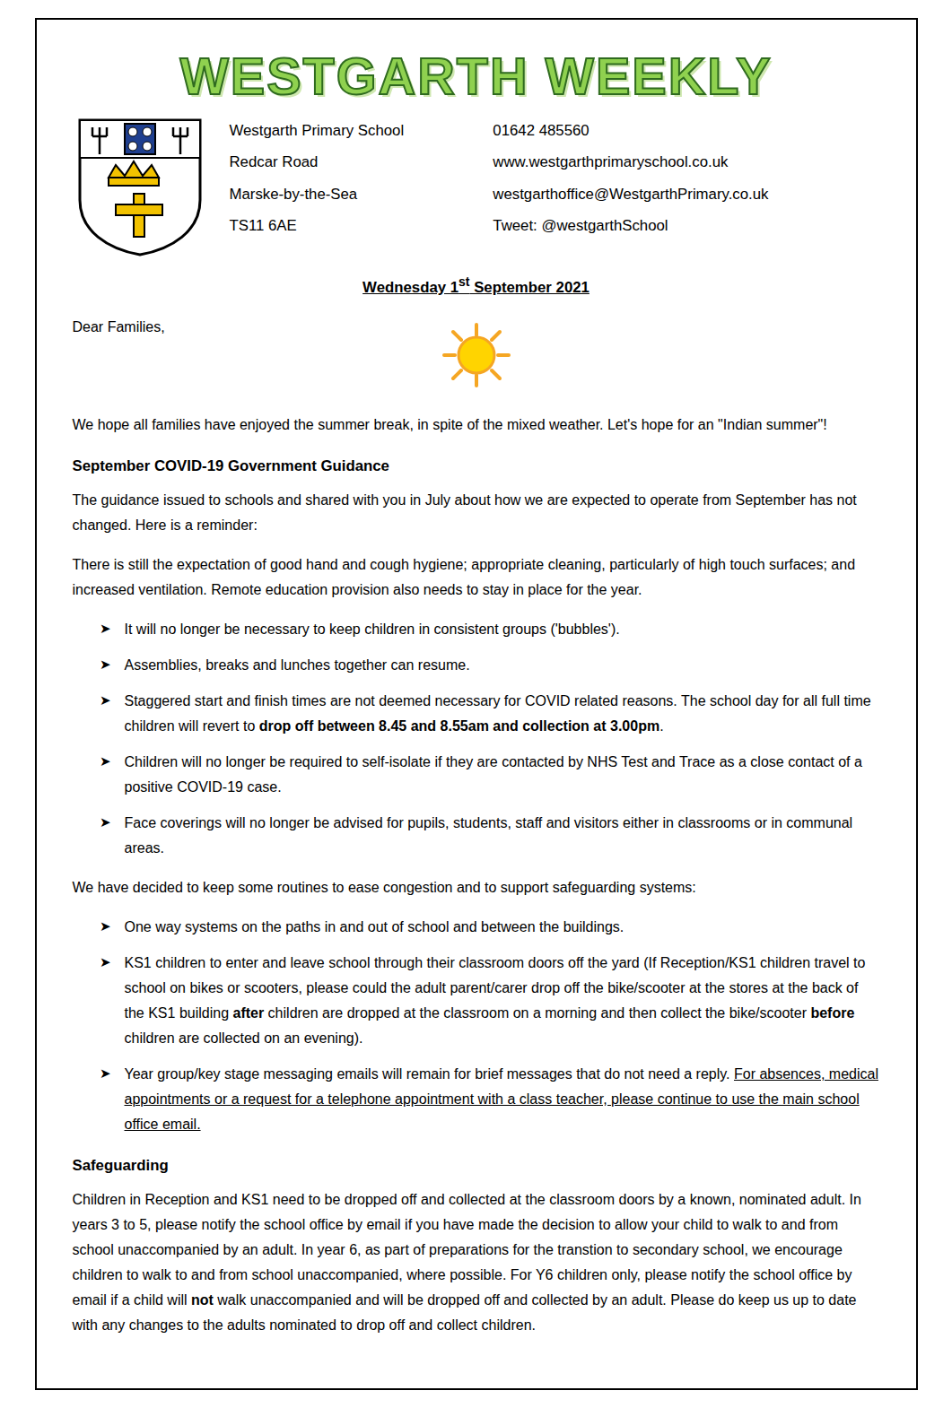WESTGARTH WEEKLY
| Westgarth Primary School | 01642 485560 |
| Redcar Road | www.westgarthprimaryschool.co.uk |
| Marske-by-the-Sea | westgarthoffice@WestgarthPrimary.co.uk |
| TS11 6AE | Tweet: @westgarthSchool |
Wednesday 1st September 2021
Dear Families,
We hope all families have enjoyed the summer break, in spite of the mixed weather. Let's hope for an "Indian summer"!
September COVID-19 Government Guidance
The guidance issued to schools and shared with you in July about how we are expected to operate from September has not changed. Here is a reminder:
There is still the expectation of good hand and cough hygiene; appropriate cleaning, particularly of high touch surfaces; and increased ventilation. Remote education provision also needs to stay in place for the year.
It will no longer be necessary to keep children in consistent groups ('bubbles').
Assemblies, breaks and lunches together can resume.
Staggered start and finish times are not deemed necessary for COVID related reasons. The school day for all full time children will revert to drop off between 8.45 and 8.55am and collection at 3.00pm.
Children will no longer be required to self-isolate if they are contacted by NHS Test and Trace as a close contact of a positive COVID-19 case.
Face coverings will no longer be advised for pupils, students, staff and visitors either in classrooms or in communal areas.
We have decided to keep some routines to ease congestion and to support safeguarding systems:
One way systems on the paths in and out of school and between the buildings.
KS1 children to enter and leave school through their classroom doors off the yard (If Reception/KS1 children travel to school on bikes or scooters, please could the adult parent/carer drop off the bike/scooter at the stores at the back of the KS1 building after children are dropped at the classroom on a morning and then collect the bike/scooter before children are collected on an evening).
Year group/key stage messaging emails will remain for brief messages that do not need a reply. For absences, medical appointments or a request for a telephone appointment with a class teacher, please continue to use the main school office email.
Safeguarding
Children in Reception and KS1 need to be dropped off and collected at the classroom doors by a known, nominated adult. In years 3 to 5, please notify the school office by email if you have made the decision to allow your child to walk to and from school unaccompanied by an adult. In year 6, as part of preparations for the transtion to secondary school, we encourage children to walk to and from school unaccompanied, where possible. For Y6 children only, please notify the school office by email if a child will not walk unaccompanied and will be dropped off and collected by an adult. Please do keep us up to date with any changes to the adults nominated to drop off and collect children.